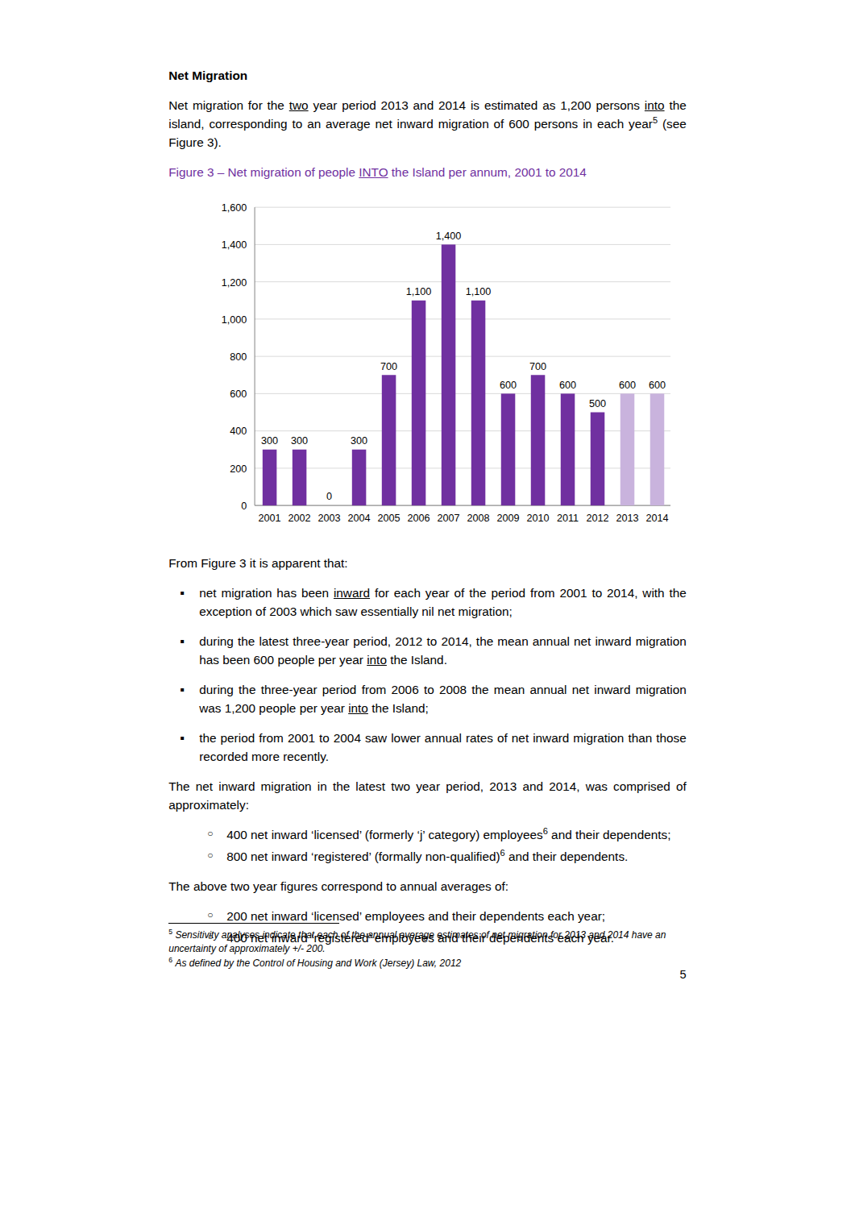Net Migration
Net migration for the two year period 2013 and 2014 is estimated as 1,200 persons into the island, corresponding to an average net inward migration of 600 persons in each year5 (see Figure 3).
Figure 3 – Net migration of people INTO the Island per annum, 2001 to 2014
0 200 400 600 800 1,000 1,200 1,400 1,600 300 300 0 300 700 1,100 1,400 1,100 600 700 600 500 600 600 2001 2002 2003 2004 2005 2006 2007 2008 2009 2010 2011 2012 2013 2014
From Figure 3 it is apparent that:
net migration has been inward for each year of the period from 2001 to 2014, with the exception of 2003 which saw essentially nil net migration;
during the latest three-year period, 2012 to 2014, the mean annual net inward migration has been 600 people per year into the Island.
during the three-year period from 2006 to 2008 the mean annual net inward migration was 1,200 people per year into the Island;
the period from 2001 to 2004 saw lower annual rates of net inward migration than those recorded more recently.
The net inward migration in the latest two year period, 2013 and 2014, was comprised of approximately:
400 net inward ‘licensed’ (formerly ‘j’ category) employees6 and their dependents;
800 net inward ‘registered’ (formally non-qualified)6 and their dependents.
The above two year figures correspond to annual averages of:
200 net inward ‘licensed’ employees and their dependents each year;
400 net inward ‘registered’ employees and their dependents each year.
5 Sensitivity analyses indicate that each of the annual average estimates of net migration for 2013 and 2014 have an uncertainty of approximately +/- 200.
6 As defined by the Control of Housing and Work (Jersey) Law, 2012
5